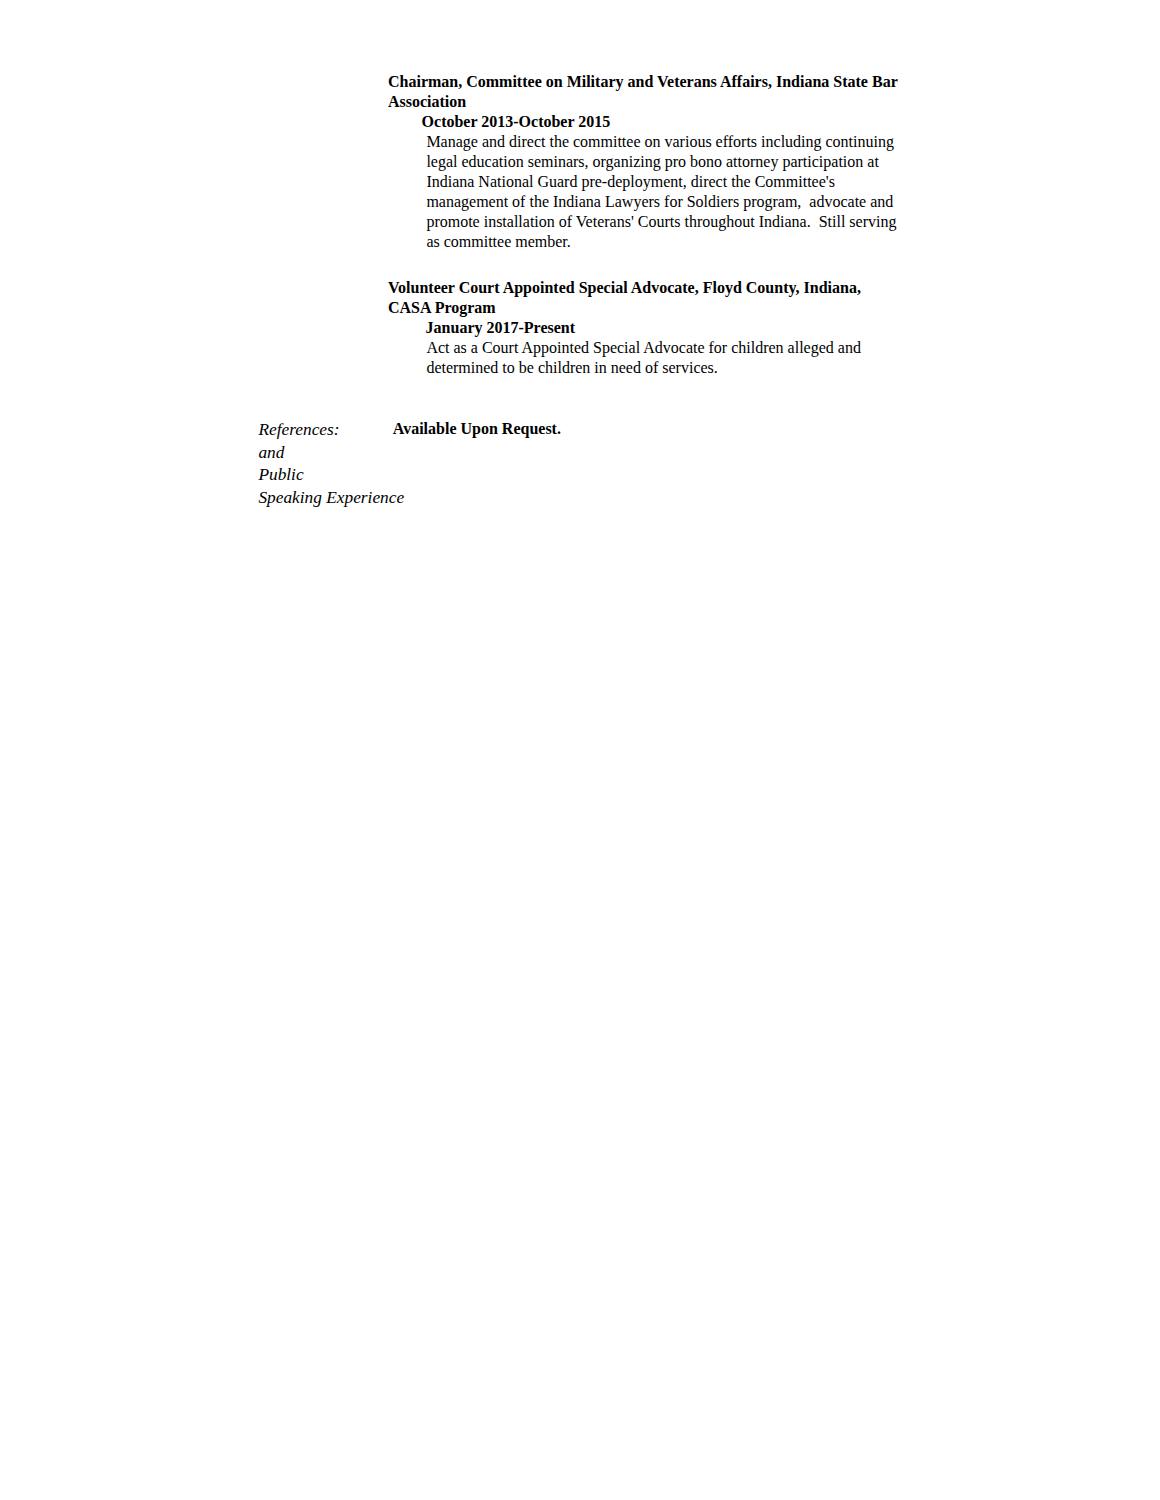Chairman, Committee on Military and Veterans Affairs, Indiana State Bar Association
October 2013-October 2015
Manage and direct the committee on various efforts including continuing legal education seminars, organizing pro bono attorney participation at Indiana National Guard pre-deployment, direct the Committee's management of the Indiana Lawyers for Soldiers program, advocate and promote installation of Veterans' Courts throughout Indiana. Still serving as committee member.
Volunteer Court Appointed Special Advocate, Floyd County, Indiana, CASA Program
January 2017-Present
Act as a Court Appointed Special Advocate for children alleged and determined to be children in need of services.
References: Available Upon Request.
and
Public
Speaking Experience